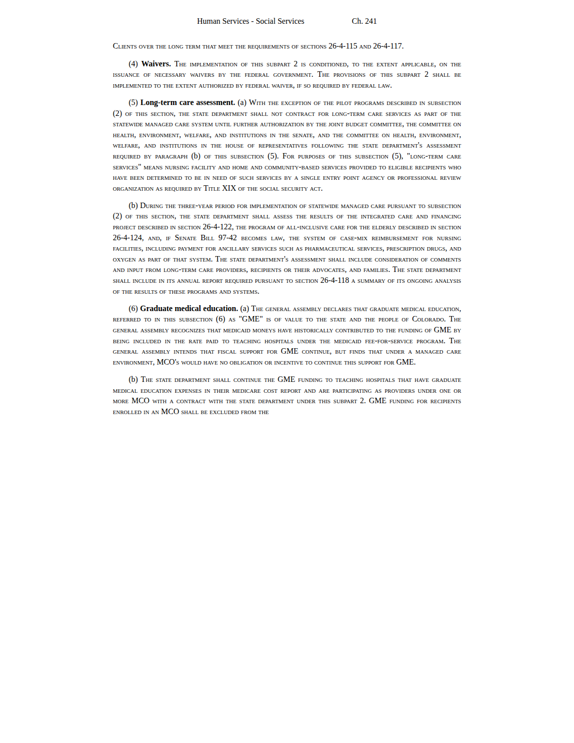Human Services - Social Services Ch. 241
Clients over the long term that meet the requirements of sections 26-4-115 and 26-4-117.
(4) Waivers. The implementation of this subpart 2 is conditioned, to the extent applicable, on the issuance of necessary waivers by the federal government. The provisions of this subpart 2 shall be implemented to the extent authorized by federal waiver, if so required by federal law.
(5) Long-term care assessment. (a) With the exception of the pilot programs described in subsection (2) of this section, the state department shall not contract for long-term care services as part of the statewide managed care system until further authorization by the joint budget committee, the committee on health, environment, welfare, and institutions in the senate, and the committee on health, environment, welfare, and institutions in the house of representatives following the state department's assessment required by paragraph (b) of this subsection (5). For purposes of this subsection (5), "long-term care services" means nursing facility and home and community-based services provided to eligible recipients who have been determined to be in need of such services by a single entry point agency or professional review organization as required by Title XIX of the social security act.
(b) During the three-year period for implementation of statewide managed care pursuant to subsection (2) of this section, the state department shall assess the results of the integrated care and financing project described in section 26-4-122, the program of all-inclusive care for the elderly described in section 26-4-124, and, if Senate Bill 97-42 becomes law, the system of case-mix reimbursement for nursing facilities, including payment for ancillary services such as pharmaceutical services, prescription drugs, and oxygen as part of that system. The state department's assessment shall include consideration of comments and input from long-term care providers, recipients or their advocates, and families. The state department shall include in its annual report required pursuant to section 26-4-118 a summary of its ongoing analysis of the results of these programs and systems.
(6) Graduate medical education. (a) The general assembly declares that graduate medical education, referred to in this subsection (6) as "GME" is of value to the state and the people of Colorado. The general assembly recognizes that medicaid moneys have historically contributed to the funding of GME by being included in the rate paid to teaching hospitals under the medicaid fee-for-service program. The general assembly intends that fiscal support for GME continue, but finds that under a managed care environment, MCO's would have no obligation or incentive to continue this support for GME.
(b) The state department shall continue the GME funding to teaching hospitals that have graduate medical education expenses in their medicare cost report and are participating as providers under one or more MCO with a contract with the state department under this subpart 2. GME funding for recipients enrolled in an MCO shall be excluded from the